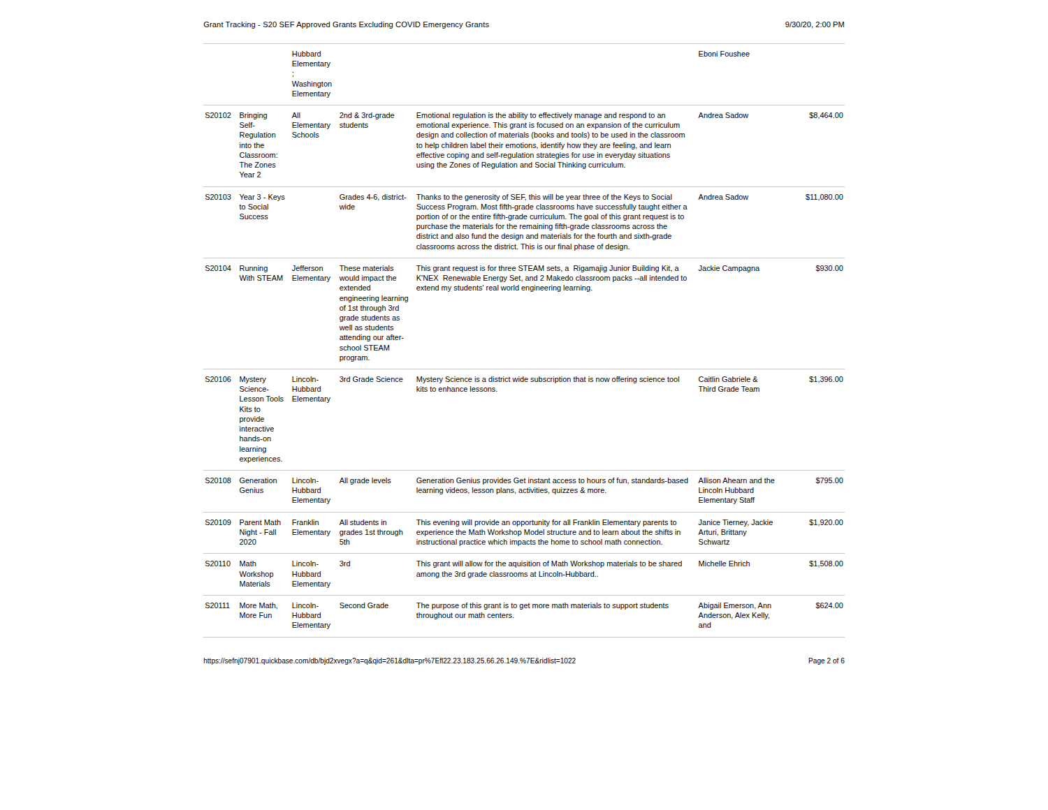Grant Tracking - S20 SEF Approved Grants Excluding COVID Emergency Grants
9/30/20, 2:00 PM
| | | Hubbard Elementary ; Washington Elementary | | | Eboni Foushee | |
| S20102 | Bringing Self-Regulation into the Classroom: The Zones Year 2 | All Elementary Schools | 2nd & 3rd-grade students | Emotional regulation is the ability to effectively manage and respond to an emotional experience. This grant is focused on an expansion of the curriculum design and collection of materials (books and tools) to be used in the classroom to help children label their emotions, identify how they are feeling, and learn effective coping and self-regulation strategies for use in everyday situations using the Zones of Regulation and Social Thinking curriculum. | Andrea Sadow | $8,464.00 |
| S20103 | Year 3 - Keys to Social Success | | Grades 4-6, district-wide | Thanks to the generosity of SEF, this will be year three of the Keys to Social Success Program. Most fifth-grade classrooms have successfully taught either a portion of or the entire fifth-grade curriculum. The goal of this grant request is to purchase the materials for the remaining fifth-grade classrooms across the district and also fund the design and materials for the fourth and sixth-grade classrooms across the district. This is our final phase of design. | Andrea Sadow | $11,080.00 |
| S20104 | Running With STEAM | Jefferson Elementary | These materials would impact the extended engineering learning of 1st through 3rd grade students as well as students attending our after-school STEAM program. | This grant request is for three STEAM sets, a Rigamajig Junior Building Kit, a K'NEX Renewable Energy Set, and 2 Makedo classroom packs --all intended to extend my students' real world engineering learning. | Jackie Campagna | $930.00 |
| S20106 | Mystery Science- Lesson Tools Kits to provide interactive hands-on learning experiences. | Lincoln-Hubbard Elementary | 3rd Grade Science | Mystery Science is a district wide subscription that is now offering science tool kits to enhance lessons. | Caitlin Gabriele & Third Grade Team | $1,396.00 |
| S20108 | Generation Genius | Lincoln-Hubbard Elementary | All grade levels | Generation Genius provides Get instant access to hours of fun, standards-based learning videos, lesson plans, activities, quizzes & more. | Allison Ahearn and the Lincoln Hubbard Elementary Staff | $795.00 |
| S20109 | Parent Math Night - Fall 2020 | Franklin Elementary | All students in grades 1st through 5th | This evening will provide an opportunity for all Franklin Elementary parents to experience the Math Workshop Model structure and to learn about the shifts in instructional practice which impacts the home to school math connection. | Janice Tierney, Jackie Arturi, Brittany Schwartz | $1,920.00 |
| S20110 | Math Workshop Materials | Lincoln-Hubbard Elementary | 3rd | This grant will allow for the aquisition of Math Workshop materials to be shared among the 3rd grade classrooms at Lincoln-Hubbard.. | Michelle Ehrich | $1,508.00 |
| S20111 | More Math, More Fun | Lincoln-Hubbard Elementary | Second Grade | The purpose of this grant is to get more math materials to support students throughout our math centers. | Abigail Emerson, Ann Anderson, Alex Kelly, and | $624.00 |
https://sefnj07901.quickbase.com/db/bjd2xvegx?a=q&qid=261&dlta=pr%7Efl22.23.183.25.66.26.149.%7E&ridlist=1022
Page 2 of 6